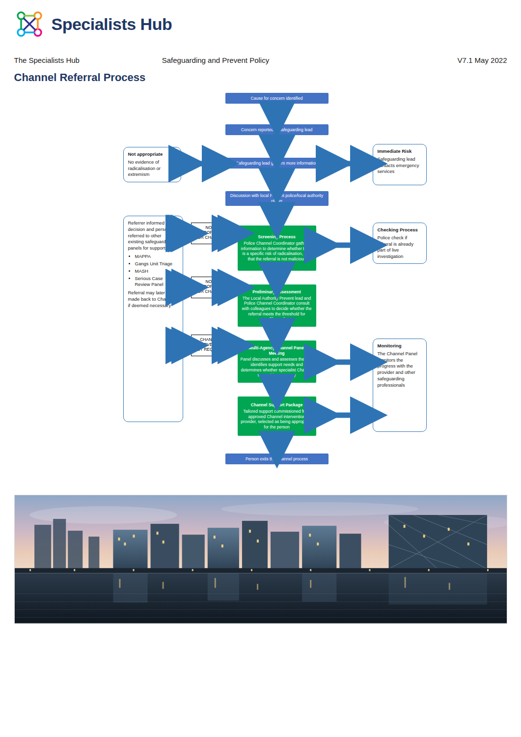Specialists Hub
The Specialists Hub
Safeguarding and Prevent Policy
V7.1 May 2022
Channel Referral Process
Cause for concern identified
Concern reported to safeguarding lead
Safeguarding lead gathers more information
Discussion with local Prevent police/local authority officer
Screening Process Police Channel Coordinator gathers information to determine whether there is a specific risk of radicalisation, and that the referral is not malicious
Preliminary Assessment The Local Authority Prevent lead and Police Channel Coordinator consult with colleagues to decide whether the referral meets the threshold for Channel
Multi-Agency Channel Panel Meeting Panel discusses and assesses the risk, identifies support needs and determines whether specialist Channel support is necessary
Channel Support Package Tailored support commissioned from approved Channel intervention provider, selected as being appropriate for the person
Person exits the Channel process
Not appropriate
No evidence of radicalisation or extremism
Referrer informed of decision and person referred to other existing safeguarding panels for support
MAPPA
Gangs Unit Triage
MASH
Serious Case Review Panel
Referral may later be made back to Channel if deemed necessary
NOT APPROPRIATE FOR CHANNEL
NOT APPROPRIATE FOR CHANNEL
CHANNEL INTERVENTION NOT REQUIRED
Immediate Risk
Safeguarding lead contacts emergency services
Checking Process
Police check if referral is already part of live investigation
Monitoring
The Channel Panel monitors the progress with the provider and other safeguarding professionals
row: safeguarding lead gathers info <-> left panel row: safeguarding lead gathers info <-> right panel